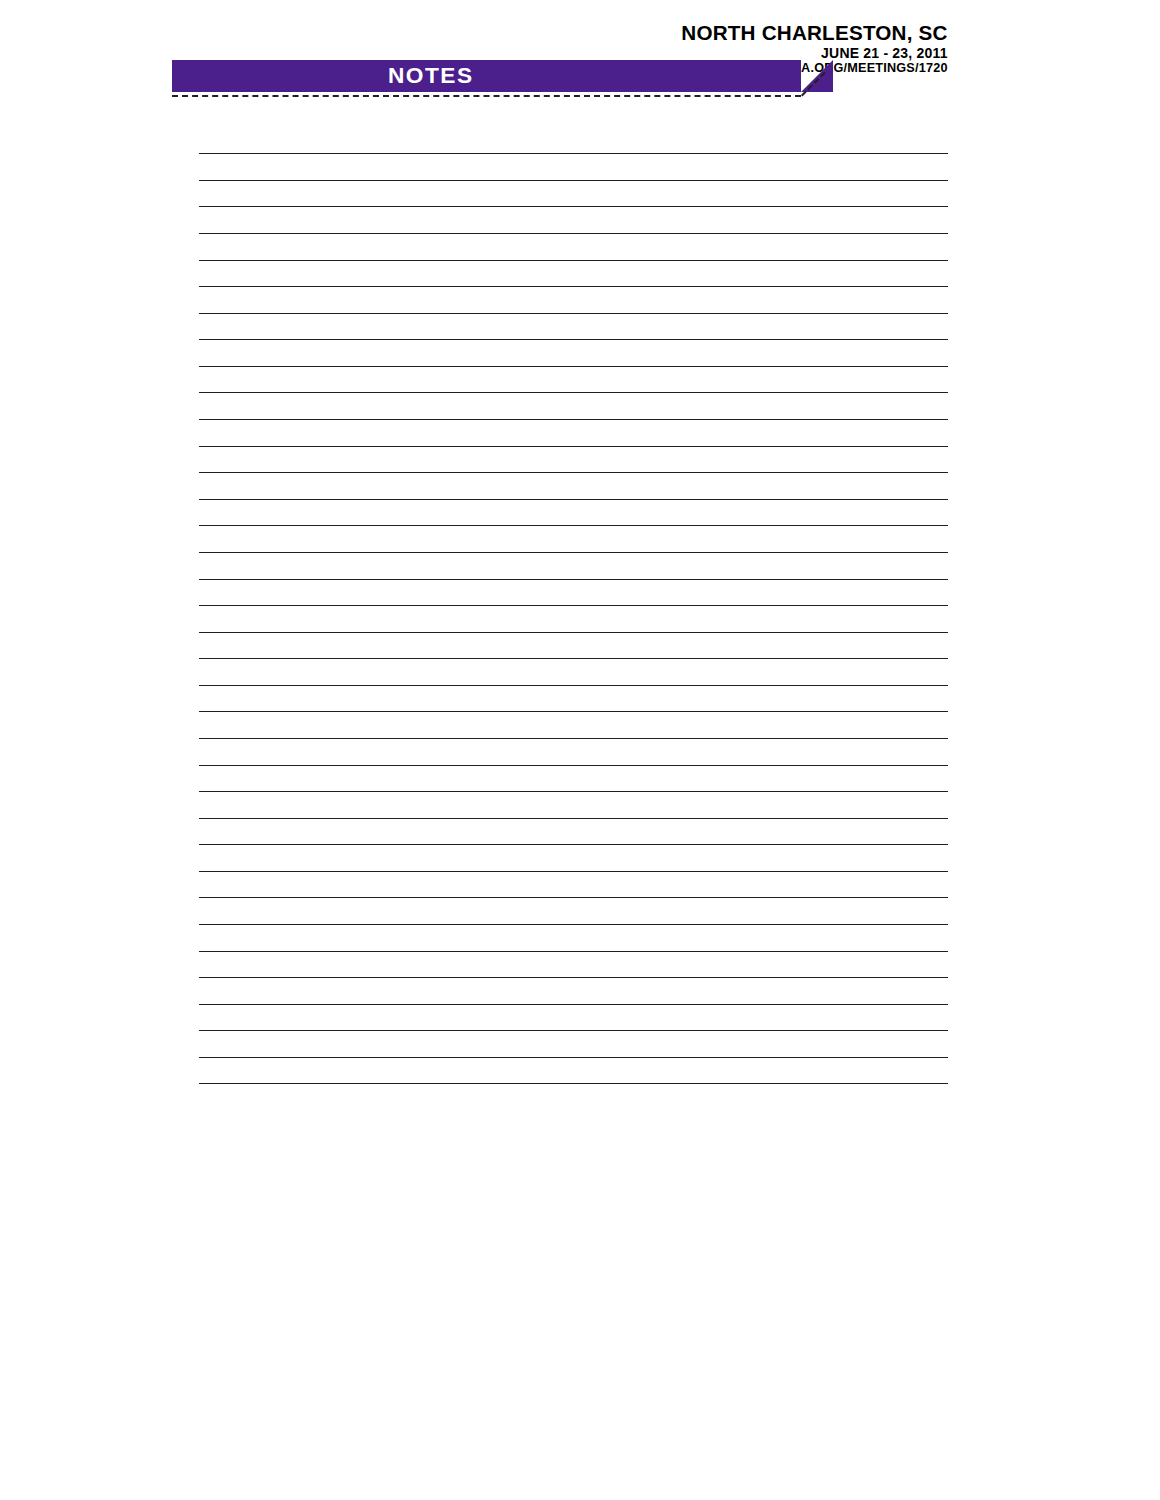NORTH CHARLESTON, SC
JUNE 21 - 23, 2011
WWW.NDIA.ORG/MEETINGS/1720
NOTES